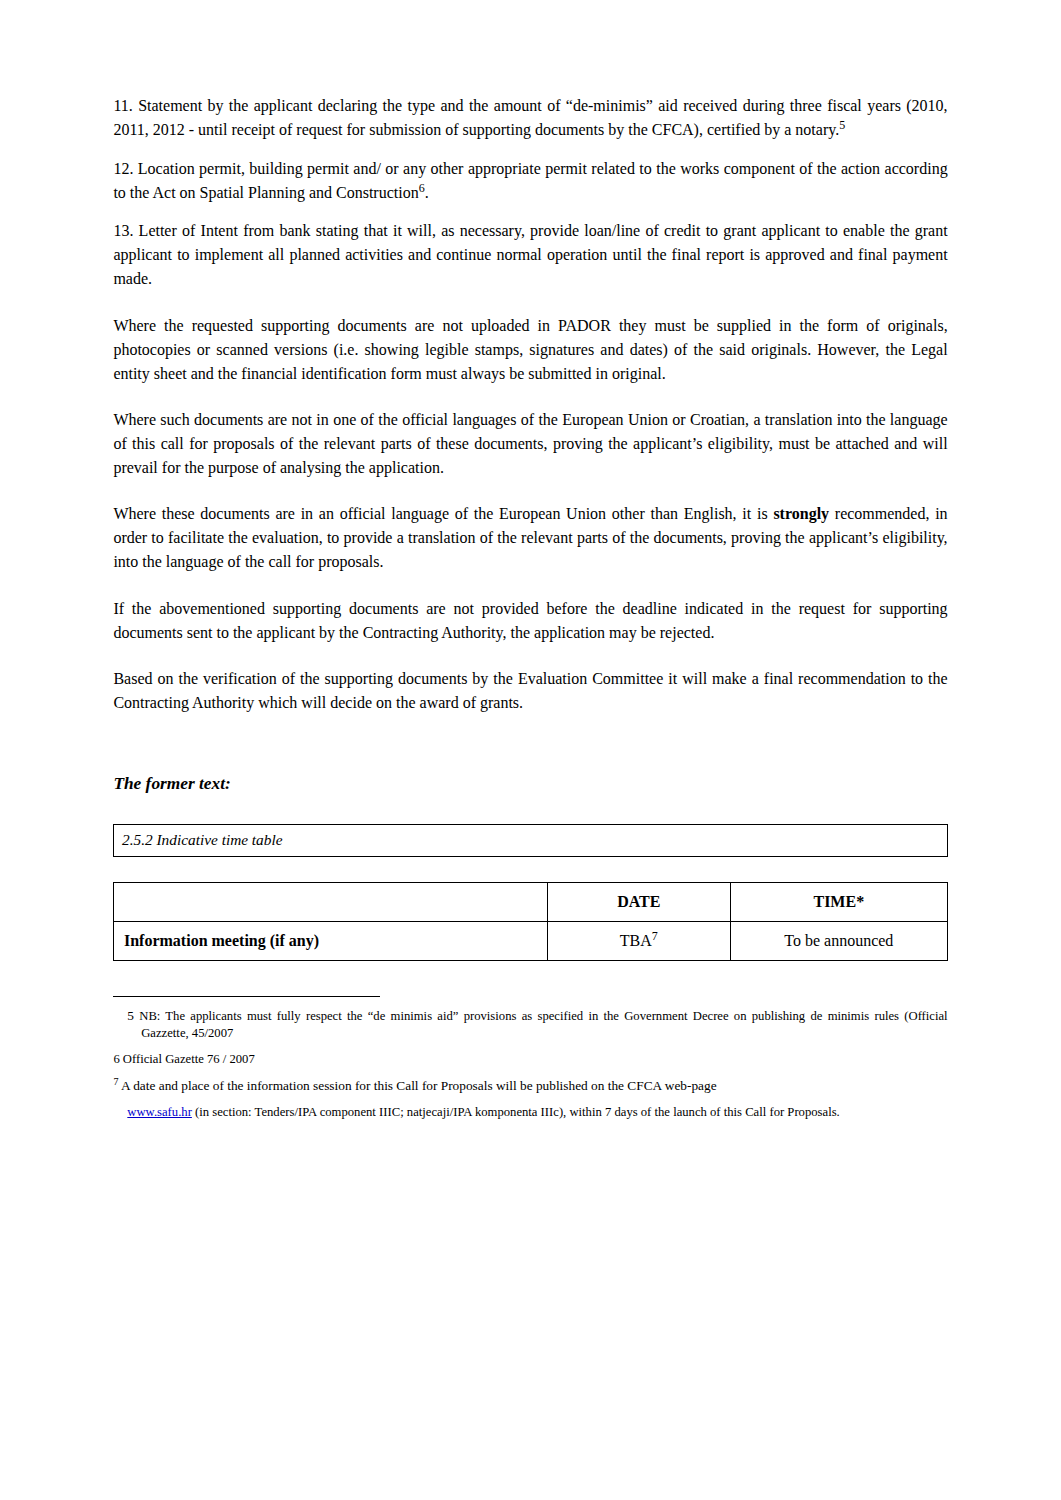11. Statement by the applicant declaring the type and the amount of “de-minimis” aid received during three fiscal years (2010, 2011, 2012 - until receipt of request for submission of supporting documents by the CFCA), certified by a notary.5
12. Location permit, building permit and/ or any other appropriate permit related to the works component of the action according to the Act on Spatial Planning and Construction6.
13. Letter of Intent from bank stating that it will, as necessary, provide loan/line of credit to grant applicant to enable the grant applicant to implement all planned activities and continue normal operation until the final report is approved and final payment made.
Where the requested supporting documents are not uploaded in PADOR they must be supplied in the form of originals, photocopies or scanned versions (i.e. showing legible stamps, signatures and dates) of the said originals. However, the Legal entity sheet and the financial identification form must always be submitted in original.
Where such documents are not in one of the official languages of the European Union or Croatian, a translation into the language of this call for proposals of the relevant parts of these documents, proving the applicant’s eligibility, must be attached and will prevail for the purpose of analysing the application.
Where these documents are in an official language of the European Union other than English, it is strongly recommended, in order to facilitate the evaluation, to provide a translation of the relevant parts of the documents, proving the applicant’s eligibility, into the language of the call for proposals.
If the abovementioned supporting documents are not provided before the deadline indicated in the request for supporting documents sent to the applicant by the Contracting Authority, the application may be rejected.
Based on the verification of the supporting documents by the Evaluation Committee it will make a final recommendation to the Contracting Authority which will decide on the award of grants.
The former text:
2.5.2 Indicative time table
| | DATE | TIME* |
| --- | --- | --- |
| Information meeting (if any) | TBA 7 | To be announced |
5 NB: The applicants must fully respect the “de minimis aid” provisions as specified in the Government Decree on publishing de minimis rules (Official Gazzette, 45/2007
6 Official Gazette 76 / 2007
7 A date and place of the information session for this Call for Proposals will be published on the CFCA web-page
www.safu.hr (in section: Tenders/IPA component IIIC; natjecaji/IPA komponenta IIIc), within 7 days of the launch of this Call for Proposals.